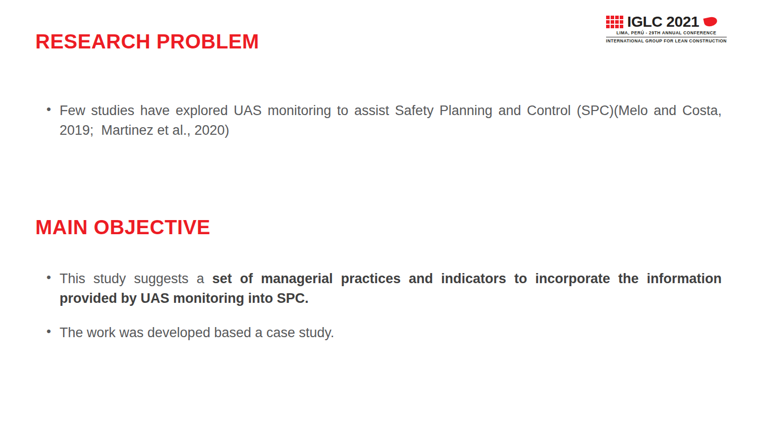IGLC 2021
LIMA, PERÚ - 29TH ANNUAL CONFERENCE
INTERNATIONAL GROUP FOR LEAN CONSTRUCTION
RESEARCH PROBLEM
Few studies have explored UAS monitoring to assist Safety Planning and Control (SPC)(Melo and Costa, 2019; Martinez et al., 2020)
MAIN OBJECTIVE
This study suggests a set of managerial practices and indicators to incorporate the information provided by UAS monitoring into SPC.
The work was developed based a case study.